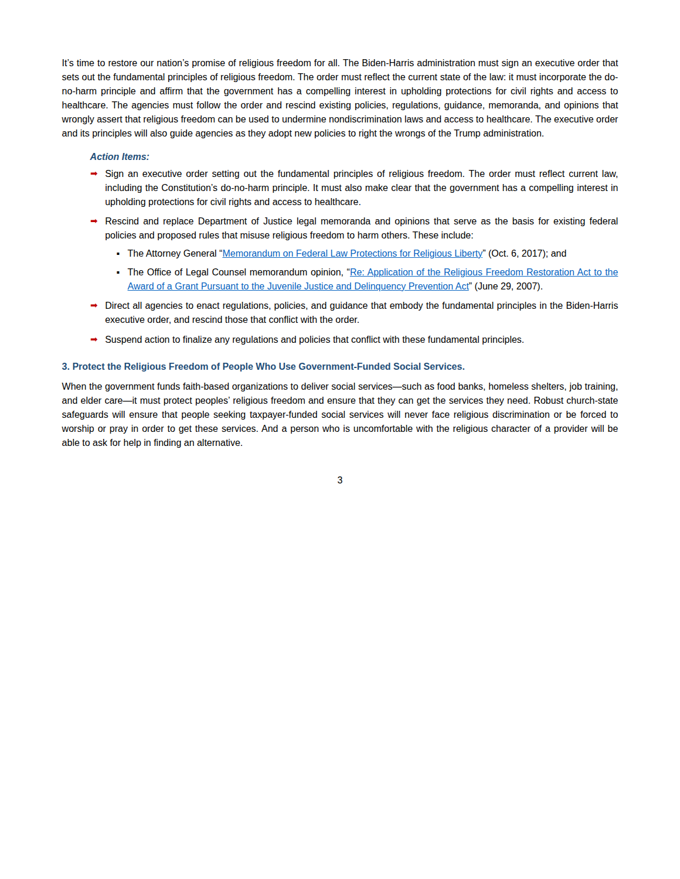It’s time to restore our nation’s promise of religious freedom for all. The Biden-Harris administration must sign an executive order that sets out the fundamental principles of religious freedom. The order must reflect the current state of the law: it must incorporate the do-no-harm principle and affirm that the government has a compelling interest in upholding protections for civil rights and access to healthcare. The agencies must follow the order and rescind existing policies, regulations, guidance, memoranda, and opinions that wrongly assert that religious freedom can be used to undermine nondiscrimination laws and access to healthcare. The executive order and its principles will also guide agencies as they adopt new policies to right the wrongs of the Trump administration.
Action Items:
Sign an executive order setting out the fundamental principles of religious freedom. The order must reflect current law, including the Constitution’s do-no-harm principle. It must also make clear that the government has a compelling interest in upholding protections for civil rights and access to healthcare.
Rescind and replace Department of Justice legal memoranda and opinions that serve as the basis for existing federal policies and proposed rules that misuse religious freedom to harm others. These include:
The Attorney General “Memorandum on Federal Law Protections for Religious Liberty” (Oct. 6, 2017); and
The Office of Legal Counsel memorandum opinion, “Re: Application of the Religious Freedom Restoration Act to the Award of a Grant Pursuant to the Juvenile Justice and Delinquency Prevention Act” (June 29, 2007).
Direct all agencies to enact regulations, policies, and guidance that embody the fundamental principles in the Biden-Harris executive order, and rescind those that conflict with the order.
Suspend action to finalize any regulations and policies that conflict with these fundamental principles.
3. Protect the Religious Freedom of People Who Use Government-Funded Social Services.
When the government funds faith-based organizations to deliver social services—such as food banks, homeless shelters, job training, and elder care—it must protect peoples’ religious freedom and ensure that they can get the services they need. Robust church-state safeguards will ensure that people seeking taxpayer-funded social services will never face religious discrimination or be forced to worship or pray in order to get these services. And a person who is uncomfortable with the religious character of a provider will be able to ask for help in finding an alternative.
3